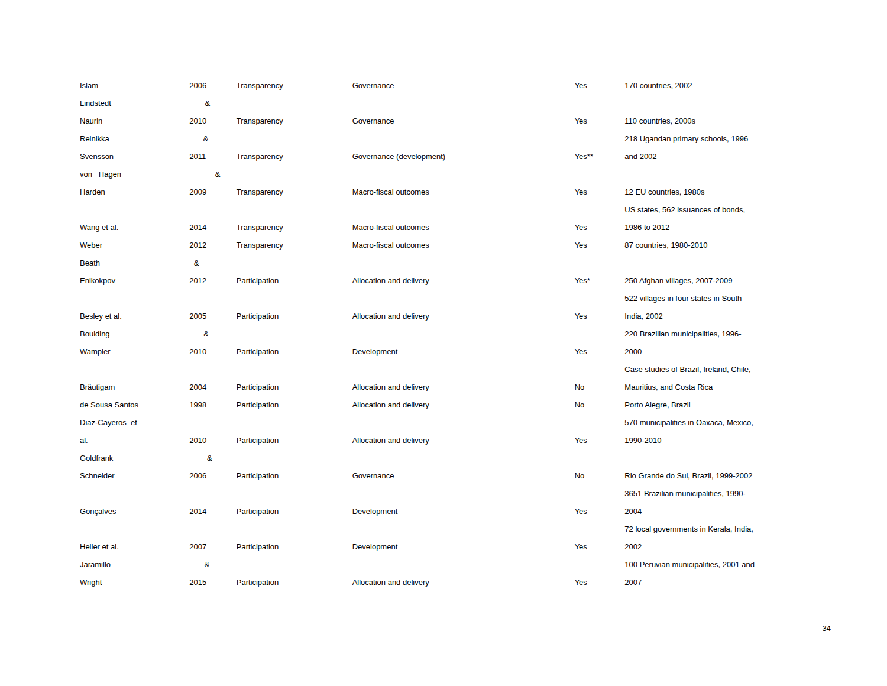| Islam | 2006 | Transparency | Governance | Yes | 170 countries, 2002 |
| Lindstedt & | | | | | |
| Naurin | 2010 | Transparency | Governance | Yes | 110 countries, 2000s |
| Reinikka & | | | | | 218 Ugandan primary schools, 1996 |
| Svensson | 2011 | Transparency | Governance (development) | Yes** | and 2002 |
| von Hagen & | | | | | |
| Harden | 2009 | Transparency | Macro-fiscal outcomes | Yes | 12 EU countries, 1980s |
| | | | | | US states, 562 issuances of bonds, |
| Wang et al. | 2014 | Transparency | Macro-fiscal outcomes | Yes | 1986 to 2012 |
| Weber | 2012 | Transparency | Macro-fiscal outcomes | Yes | 87 countries, 1980-2010 |
| Beath & | | | | | |
| Enikokpov | 2012 | Participation | Allocation and delivery | Yes* | 250 Afghan villages, 2007-2009 |
| | | | | | 522 villages in four states in South |
| Besley et al. | 2005 | Participation | Allocation and delivery | Yes | India, 2002 |
| Boulding & | | | | | 220 Brazilian municipalities, 1996- |
| Wampler | 2010 | Participation | Development | Yes | 2000 |
| | | | | | Case studies of Brazil, Ireland, Chile, |
| Bräutigam | 2004 | Participation | Allocation and delivery | No | Mauritius, and Costa Rica |
| de Sousa Santos | 1998 | Participation | Allocation and delivery | No | Porto Alegre, Brazil |
| Diaz-Cayeros et | | | | | 570 municipalities in Oaxaca, Mexico, |
| al. | 2010 | Participation | Allocation and delivery | Yes | 1990-2010 |
| Goldfrank & | | | | | |
| Schneider | 2006 | Participation | Governance | No | Rio Grande do Sul, Brazil, 1999-2002 |
| | | | | | 3651 Brazilian municipalities, 1990- |
| Gonçalves | 2014 | Participation | Development | Yes | 2004 |
| | | | | | 72 local governments in Kerala, India, |
| Heller et al. | 2007 | Participation | Development | Yes | 2002 |
| Jaramillo & | | | | | 100 Peruvian municipalities, 2001 and |
| Wright | 2015 | Participation | Allocation and delivery | Yes | 2007 |
34